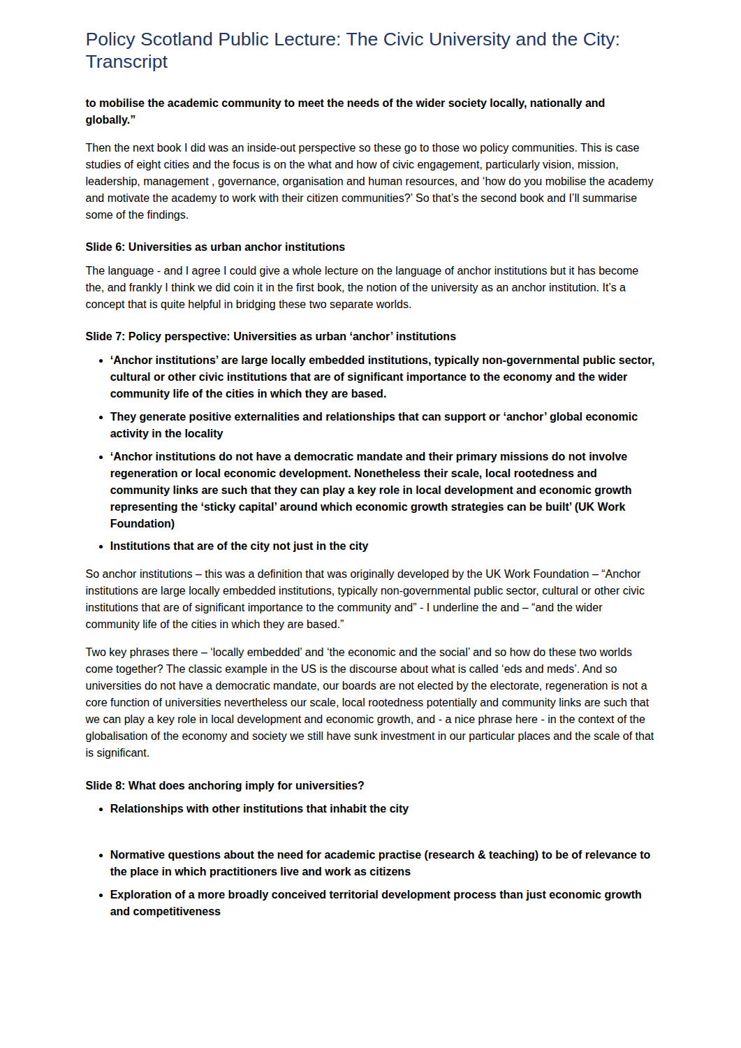Policy Scotland Public Lecture: The Civic University and the City: Transcript
to mobilise the academic community to meet the needs of the wider society locally, nationally and globally.”
Then the next book I did was an inside-out perspective so these go to those wo policy communities. This is case studies of eight cities and the focus is on the what and how of civic engagement, particularly vision, mission, leadership, management , governance, organisation and human resources, and ‘how do you mobilise the academy and motivate the academy to work with their citizen communities?’ So that’s the second book and I’ll summarise some of the findings.
Slide 6: Universities as urban anchor institutions
The language - and I agree I could give a whole lecture on the language of anchor institutions but it has become the, and frankly I think we did coin it in the first book, the notion of the university as an anchor institution. It’s a concept that is quite helpful in bridging these two separate worlds.
Slide 7: Policy perspective: Universities as urban ‘anchor’ institutions
‘Anchor institutions’ are large locally embedded institutions, typically non-governmental public sector, cultural or other civic institutions that are of significant importance to the economy and the wider community life of the cities in which they are based.
They generate positive externalities and relationships that can support or ‘anchor’ global economic activity in the locality
‘Anchor institutions do not have a democratic mandate and their primary missions do not involve regeneration or local economic development. Nonetheless their scale, local rootedness and community links are such that they can play a key role in local development and economic growth representing the ‘sticky capital’ around which economic growth strategies can be built’ (UK Work Foundation)
Institutions that are of the city not just in the city
So anchor institutions – this was a definition that was originally developed by the UK Work Foundation – “Anchor institutions are large locally embedded institutions, typically non-governmental public sector, cultural or other civic institutions that are of significant importance to the community and” - I underline the and – “and the wider community life of the cities in which they are based.”
Two key phrases there – ‘locally embedded’ and ‘the economic and the social’ and so how do these two worlds come together? The classic example in the US is the discourse about what is called ‘eds and meds’. And so universities do not have a democratic mandate, our boards are not elected by the electorate, regeneration is not a core function of universities nevertheless our scale, local rootedness potentially and community links are such that we can play a key role in local development and economic growth, and - a nice phrase here - in the context of the globalisation of the economy and society we still have sunk investment in our particular places and the scale of that is significant.
Slide 8: What does anchoring imply for universities?
Relationships with other institutions that inhabit the city
Normative questions about the need for academic practise (research & teaching) to be of relevance to the place in which practitioners live and work as citizens
Exploration of a more broadly conceived territorial development process than just economic growth and competitiveness